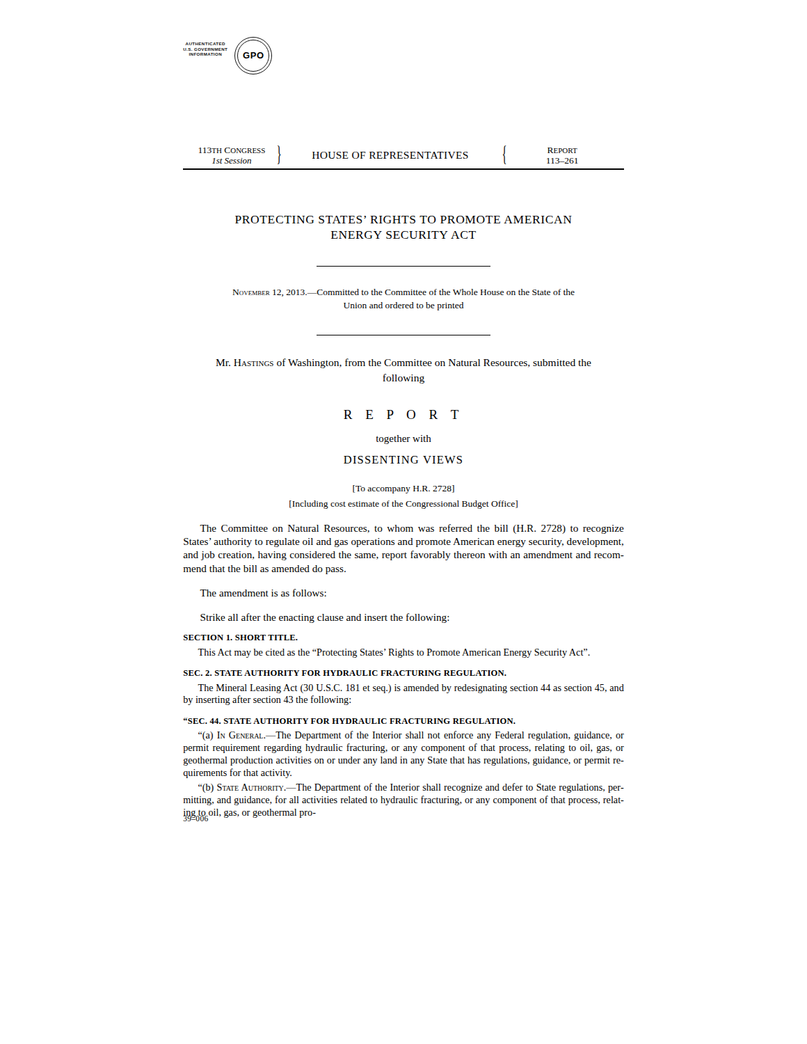AUTHENTICATED
U.S. GOVERNMENT
INFORMATION
GPO
| 113 TH C ONGRESS 1st Session } | HOUSE OF REPRESENTATIVES | { R EPORT 113–261 |
PROTECTING STATES’ RIGHTS TO PROMOTE AMERICAN
ENERGY SECURITY ACT
November 12, 2013.—Committed to the Committee of the Whole House on the State of the Union and ordered to be printed
Mr. Hastings of Washington, from the Committee on Natural Resources, submitted the following
R E P O R T
together with
DISSENTING VIEWS
[To accompany H.R. 2728]
[Including cost estimate of the Congressional Budget Office]
The Committee on Natural Resources, to whom was referred the bill (H.R. 2728) to recognize States’ authority to regulate oil and gas operations and promote American energy security, development, and job creation, having considered the same, report favorably thereon with an amendment and recommend that the bill as amended do pass.
The amendment is as follows:
Strike all after the enacting clause and insert the following:
SECTION 1. SHORT TITLE.
This Act may be cited as the “Protecting States’ Rights to Promote American Energy Security Act”.
SEC. 2. STATE AUTHORITY FOR HYDRAULIC FRACTURING REGULATION.
The Mineral Leasing Act (30 U.S.C. 181 et seq.) is amended by redesignating section 44 as section 45, and by inserting after section 43 the following:
“SEC. 44. STATE AUTHORITY FOR HYDRAULIC FRACTURING REGULATION.
“(a) In General.—The Department of the Interior shall not enforce any Federal regulation, guidance, or permit requirement regarding hydraulic fracturing, or any component of that process, relating to oil, gas, or geothermal production activities on or under any land in any State that has regulations, guidance, or permit requirements for that activity.
“(b) State Authority.—The Department of the Interior shall recognize and defer to State regulations, permitting, and guidance, for all activities related to hydraulic fracturing, or any component of that process, relating to oil, gas, or geothermal pro-
39–006